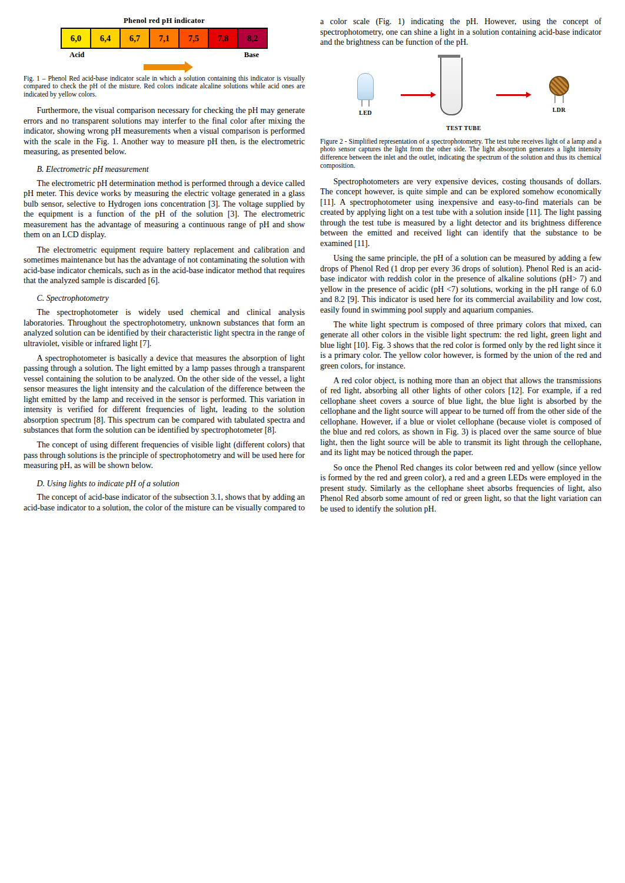Phenol red pH indicator
| 6,0 | 6,4 | 6,7 | 7,1 | 7,5 | 7,8 | 8,2 |
Acid Base
Fig. 1 – Phenol Red acid-base indicator scale in which a solution containing this indicator is visually compared to check the pH of the misture. Red colors indicate alcaline solutions while acid ones are indicated by yellow colors.
Furthermore, the visual comparison necessary for checking the pH may generate errors and no transparent solutions may interfer to the final color after mixing the indicator, showing wrong pH measurements when a visual comparison is performed with the scale in the Fig. 1. Another way to measure pH then, is the electrometric measuring, as presented below.
B. Electrometric pH measurement
The electrometric pH determination method is performed through a device called pH meter. This device works by measuring the electric voltage generated in a glass bulb sensor, selective to Hydrogen ions concentration [3]. The voltage supplied by the equipment is a function of the pH of the solution [3]. The electrometric measurement has the advantage of measuring a continuous range of pH and show them on an LCD display.
The electrometric equipment require battery replacement and calibration and sometimes maintenance but has the advantage of not contaminating the solution with acid-base indicator chemicals, such as in the acid-base indicator method that requires that the analyzed sample is discarded [6].
C. Spectrophotometry
The spectrophotometer is widely used chemical and clinical analysis laboratories. Throughout the spectrophotometry, unknown substances that form an analyzed solution can be identified by their characteristic light spectra in the range of ultraviolet, visible or infrared light [7].
A spectrophotometer is basically a device that measures the absorption of light passing through a solution. The light emitted by a lamp passes through a transparent vessel containing the solution to be analyzed. On the other side of the vessel, a light sensor measures the light intensity and the calculation of the difference between the light emitted by the lamp and received in the sensor is performed. This variation in intensity is verified for different frequencies of light, leading to the solution absorption spectrum [8]. This spectrum can be compared with tabulated spectra and substances that form the solution can be identified by spectrophotometer [8].
The concept of using different frequencies of visible light (different colors) that pass through solutions is the principle of spectrophotometry and will be used here for measuring pH, as will be shown below.
D. Using lights to indicate pH of a solution
The concept of acid-base indicator of the subsection 3.1, shows that by adding an acid-base indicator to a solution, the color of the misture can be visually compared to a color scale (Fig. 1) indicating the pH. However, using the concept of spectrophotometry, one can shine a light in a solution containing acid-base indicator and the brightness can be function of the pH.
LED
TEST TUBE
LDR
Figure 2 - Simplified representation of a spectrophotometry. The test tube receives light of a lamp and a photo sensor captures the light from the other side. The light absorption generates a light intensity difference between the inlet and the outlet, indicating the spectrum of the solution and thus its chemical composition.
Spectrophotometers are very expensive devices, costing thousands of dollars. The concept however, is quite simple and can be explored somehow economically [11]. A spectrophotometer using inexpensive and easy-to-find materials can be created by applying light on a test tube with a solution inside [11]. The light passing through the test tube is measured by a light detector and its brightness difference between the emitted and received light can identify that the substance to be examined [11].
Using the same principle, the pH of a solution can be measured by adding a few drops of Phenol Red (1 drop per every 36 drops of solution). Phenol Red is an acid-base indicator with reddish color in the presence of alkaline solutions (pH> 7) and yellow in the presence of acidic (pH <7) solutions, working in the pH range of 6.0 and 8.2 [9]. This indicator is used here for its commercial availability and low cost, easily found in swimming pool supply and aquarium companies.
The white light spectrum is composed of three primary colors that mixed, can generate all other colors in the visible light spectrum: the red light, green light and blue light [10]. Fig. 3 shows that the red color is formed only by the red light since it is a primary color. The yellow color however, is formed by the union of the red and green colors, for instance.
A red color object, is nothing more than an object that allows the transmissions of red light, absorbing all other lights of other colors [12]. For example, if a red cellophane sheet covers a source of blue light, the blue light is absorbed by the cellophane and the light source will appear to be turned off from the other side of the cellophane. However, if a blue or violet cellophane (because violet is composed of the blue and red colors, as shown in Fig. 3) is placed over the same source of blue light, then the light source will be able to transmit its light through the cellophane, and its light may be noticed through the paper.
So once the Phenol Red changes its color between red and yellow (since yellow is formed by the red and green color), a red and a green LEDs were employed in the present study. Similarly as the cellophane sheet absorbs frequencies of light, also Phenol Red absorb some amount of red or green light, so that the light variation can be used to identify the solution pH.